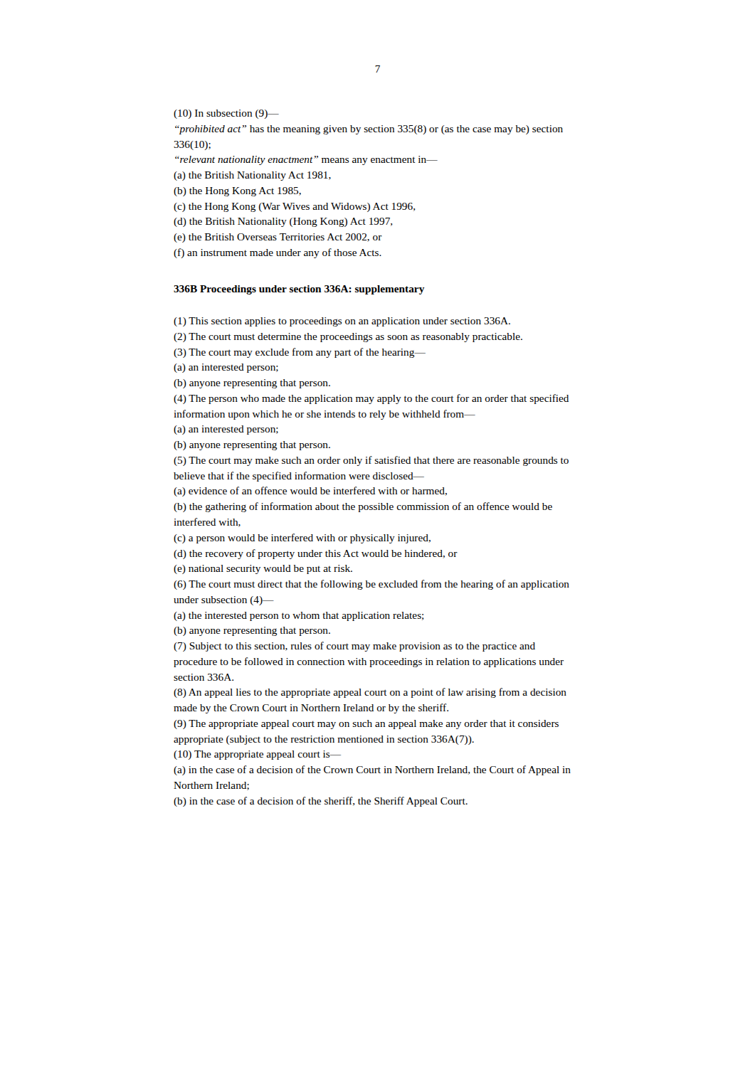7
(10) In subsection (9)—
“prohibited act” has the meaning given by section 335(8) or (as the case may be) section 336(10);
“relevant nationality enactment” means any enactment in—
(a) the British Nationality Act 1981,
(b) the Hong Kong Act 1985,
(c) the Hong Kong (War Wives and Widows) Act 1996,
(d) the British Nationality (Hong Kong) Act 1997,
(e) the British Overseas Territories Act 2002, or
(f) an instrument made under any of those Acts.
336B Proceedings under section 336A: supplementary
(1) This section applies to proceedings on an application under section 336A.
(2) The court must determine the proceedings as soon as reasonably practicable.
(3) The court may exclude from any part of the hearing—
(a) an interested person;
(b) anyone representing that person.
(4) The person who made the application may apply to the court for an order that specified information upon which he or she intends to rely be withheld from—
(a) an interested person;
(b) anyone representing that person.
(5) The court may make such an order only if satisfied that there are reasonable grounds to believe that if the specified information were disclosed—
(a) evidence of an offence would be interfered with or harmed,
(b) the gathering of information about the possible commission of an offence would be interfered with,
(c) a person would be interfered with or physically injured,
(d) the recovery of property under this Act would be hindered, or
(e) national security would be put at risk.
(6) The court must direct that the following be excluded from the hearing of an application under subsection (4)—
(a) the interested person to whom that application relates;
(b) anyone representing that person.
(7) Subject to this section, rules of court may make provision as to the practice and procedure to be followed in connection with proceedings in relation to applications under section 336A.
(8) An appeal lies to the appropriate appeal court on a point of law arising from a decision made by the Crown Court in Northern Ireland or by the sheriff.
(9) The appropriate appeal court may on such an appeal make any order that it considers appropriate (subject to the restriction mentioned in section 336A(7)).
(10) The appropriate appeal court is—
(a) in the case of a decision of the Crown Court in Northern Ireland, the Court of Appeal in Northern Ireland;
(b) in the case of a decision of the sheriff, the Sheriff Appeal Court.